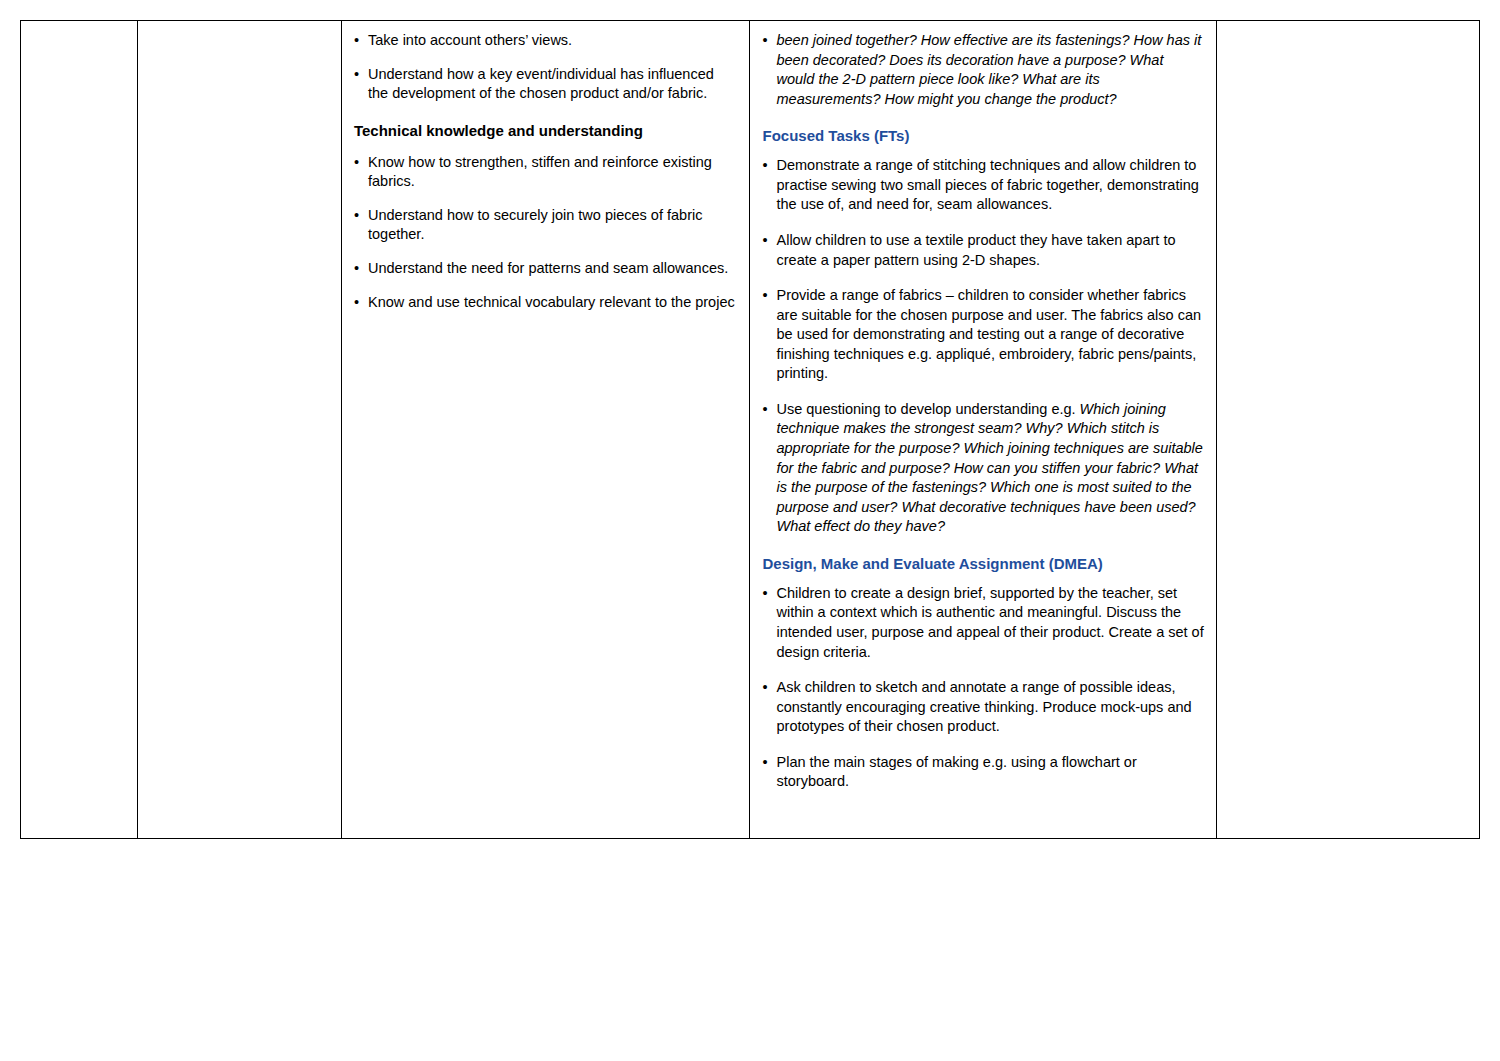| | | Take into account others’ views. Understand how a key event/individual has influenced the development of the chosen product and/or fabric. Technical knowledge and understanding Know how to strengthen, stiffen and reinforce existing fabrics. Understand how to securely join two pieces of fabric together. Understand the need for patterns and seam allowances. Know and use technical vocabulary relevant to the projec | been joined together? How effective are its fastenings? How has it been decorated? Does its decoration have a purpose? What would the 2-D pattern piece look like? What are its measurements? How might you change the product? Focused Tasks (FTs) Demonstrate a range of stitching techniques and allow children to practise sewing two small pieces of fabric together, demonstrating the use of, and need for, seam allowances. Allow children to use a textile product they have taken apart to create a paper pattern using 2-D shapes. Provide a range of fabrics – children to consider whether fabrics are suitable for the chosen purpose and user. The fabrics also can be used for demonstrating and testing out a range of decorative finishing techniques e.g. appliqué, embroidery, fabric pens/paints, printing. Use questioning to develop understanding e.g. Which joining technique makes the strongest seam? Why? Which stitch is appropriate for the purpose? Which joining techniques are suitable for the fabric and purpose? How can you stiffen your fabric? What is the purpose of the fastenings? Which one is most suited to the purpose and user? What decorative techniques have been used? What effect do they have? Design, Make and Evaluate Assignment (DMEA) Children to create a design brief, supported by the teacher, set within a context which is authentic and meaningful. Discuss the intended user, purpose and appeal of their product. Create a set of design criteria. Ask children to sketch and annotate a range of possible ideas, constantly encouraging creative thinking. Produce mock-ups and prototypes of their chosen product. Plan the main stages of making e.g. using a flowchart or storyboard. | |